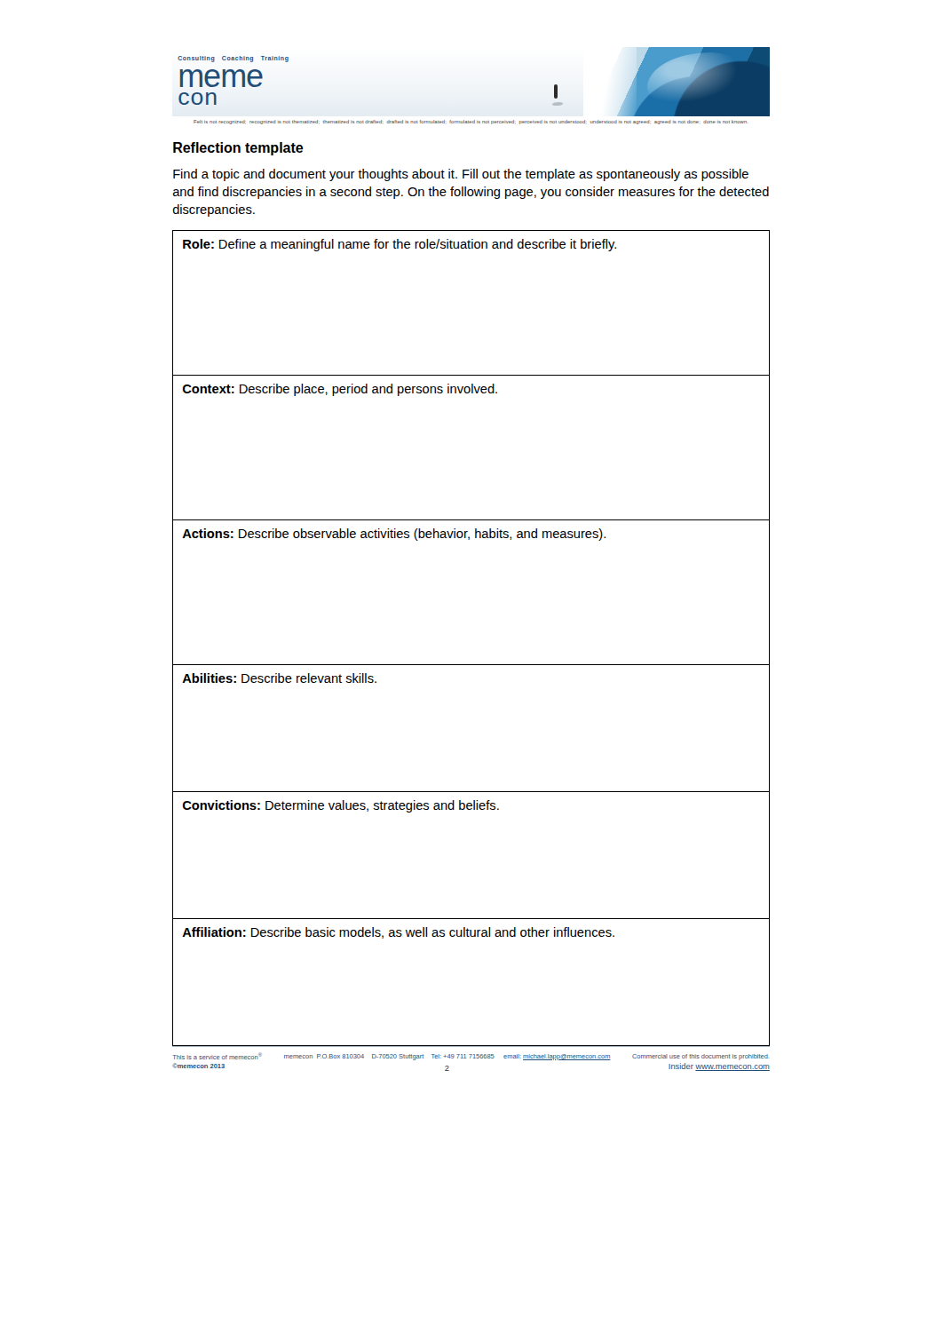Consulting Coaching Training
memecon
Felt is not recognized; recognized is not thematized; thematized is not drafted; drafted is not formulated; formulated is not perceived; perceived is not understood; understood is not agreed; agreed is not done; done is not known.
Reflection template
Find a topic and document your thoughts about it. Fill out the template as spontaneously as possible and find discrepancies in a second step. On the following page, you consider measures for the detected discrepancies.
| Role: Define a meaningful name for the role/situation and describe it briefly. |
| Context: Describe place, period and persons involved. |
| Actions: Describe observable activities (behavior, habits, and measures). |
| Abilities: Describe relevant skills. |
| Convictions: Determine values, strategies and beliefs. |
| Affiliation: Describe basic models, as well as cultural and other influences. |
This is a service of memecon®
©memecon 2013
memecon P.O.Box 810304 D-70520 Stuttgart Tel: +49 711 7156685 email: michael.lapp@memecon.com
2
Commercial use of this document is prohibited.
Insider www.memecon.com